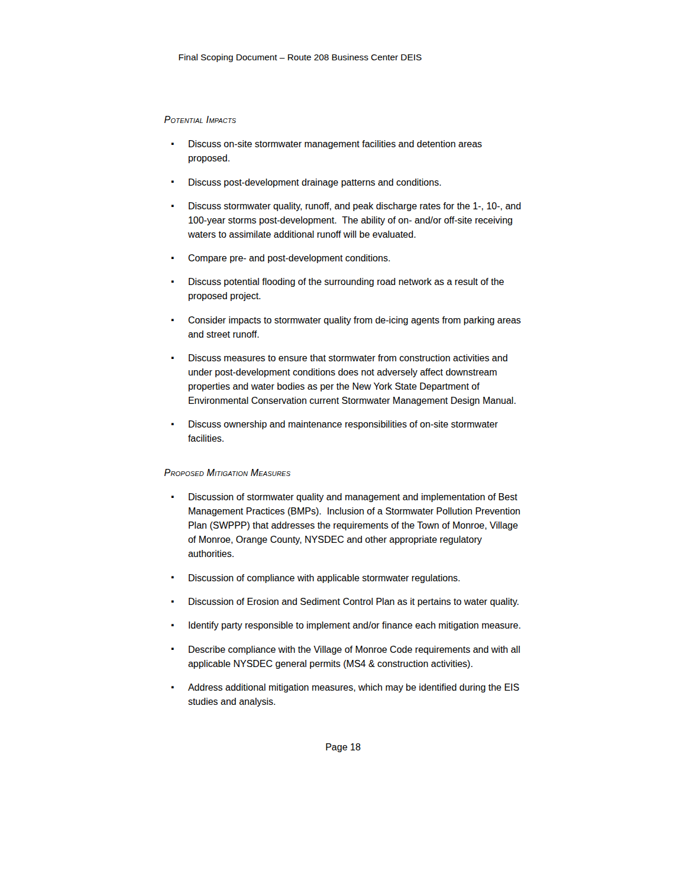Final Scoping Document – Route 208 Business Center DEIS
Potential Impacts
Discuss on-site stormwater management facilities and detention areas proposed.
Discuss post-development drainage patterns and conditions.
Discuss stormwater quality, runoff, and peak discharge rates for the 1-, 10-, and 100-year storms post-development. The ability of on- and/or off-site receiving waters to assimilate additional runoff will be evaluated.
Compare pre- and post-development conditions.
Discuss potential flooding of the surrounding road network as a result of the proposed project.
Consider impacts to stormwater quality from de-icing agents from parking areas and street runoff.
Discuss measures to ensure that stormwater from construction activities and under post-development conditions does not adversely affect downstream properties and water bodies as per the New York State Department of Environmental Conservation current Stormwater Management Design Manual.
Discuss ownership and maintenance responsibilities of on-site stormwater facilities.
Proposed Mitigation Measures
Discussion of stormwater quality and management and implementation of Best Management Practices (BMPs). Inclusion of a Stormwater Pollution Prevention Plan (SWPPP) that addresses the requirements of the Town of Monroe, Village of Monroe, Orange County, NYSDEC and other appropriate regulatory authorities.
Discussion of compliance with applicable stormwater regulations.
Discussion of Erosion and Sediment Control Plan as it pertains to water quality.
Identify party responsible to implement and/or finance each mitigation measure.
Describe compliance with the Village of Monroe Code requirements and with all applicable NYSDEC general permits (MS4 & construction activities).
Address additional mitigation measures, which may be identified during the EIS studies and analysis.
Page 18